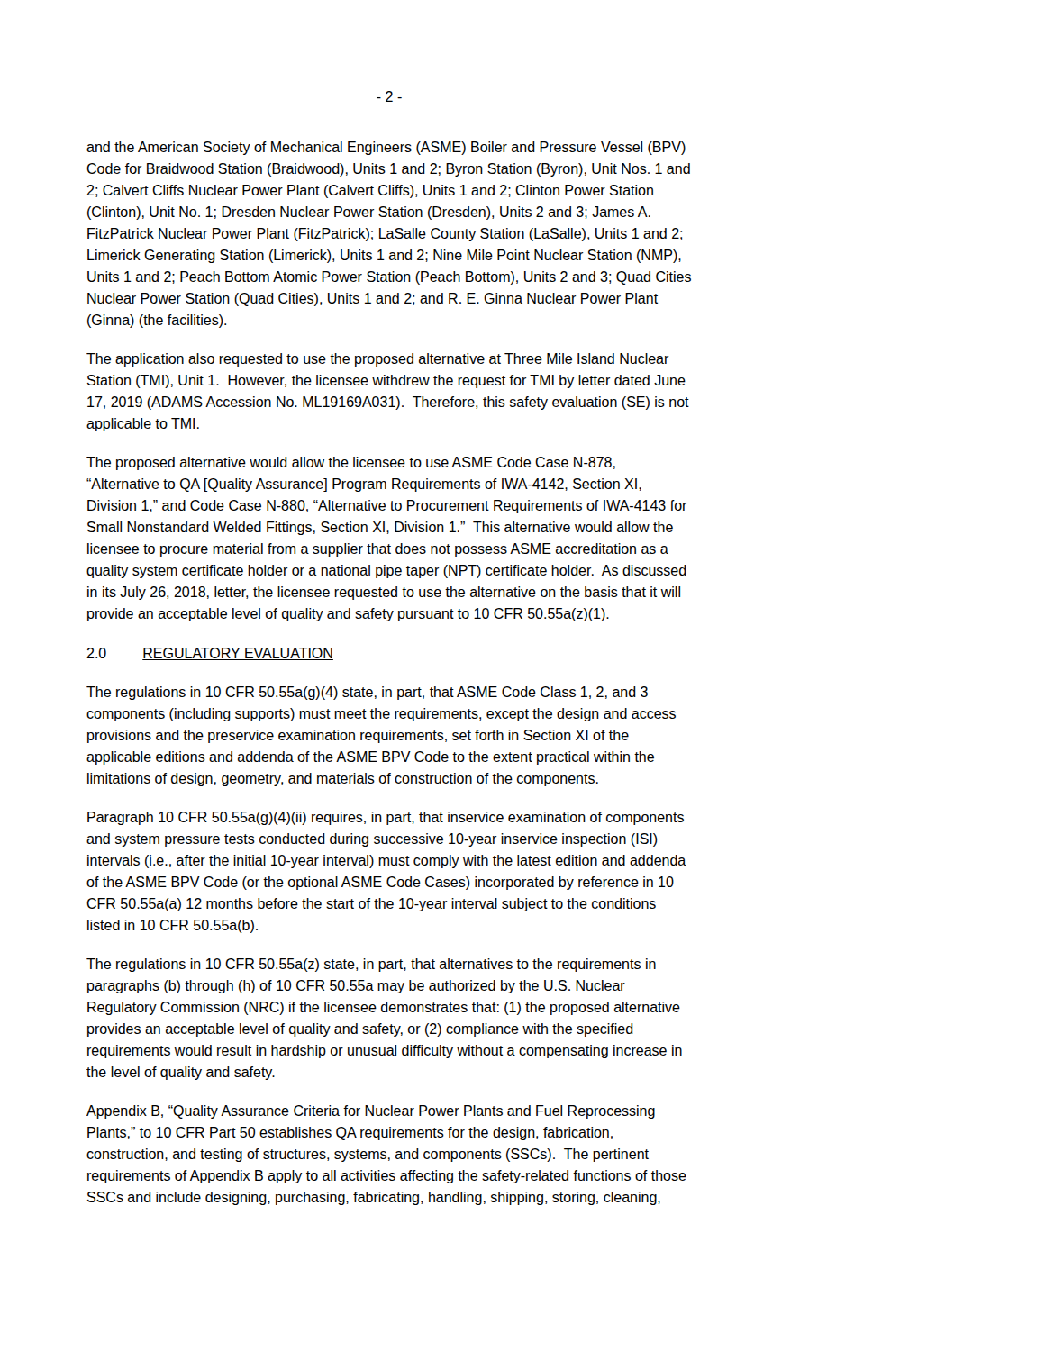- 2 -
and the American Society of Mechanical Engineers (ASME) Boiler and Pressure Vessel (BPV) Code for Braidwood Station (Braidwood), Units 1 and 2; Byron Station (Byron), Unit Nos. 1 and 2; Calvert Cliffs Nuclear Power Plant (Calvert Cliffs), Units 1 and 2; Clinton Power Station (Clinton), Unit No. 1; Dresden Nuclear Power Station (Dresden), Units 2 and 3; James A. FitzPatrick Nuclear Power Plant (FitzPatrick); LaSalle County Station (LaSalle), Units 1 and 2; Limerick Generating Station (Limerick), Units 1 and 2; Nine Mile Point Nuclear Station (NMP), Units 1 and 2; Peach Bottom Atomic Power Station (Peach Bottom), Units 2 and 3; Quad Cities Nuclear Power Station (Quad Cities), Units 1 and 2; and R. E. Ginna Nuclear Power Plant (Ginna) (the facilities).
The application also requested to use the proposed alternative at Three Mile Island Nuclear Station (TMI), Unit 1. However, the licensee withdrew the request for TMI by letter dated June 17, 2019 (ADAMS Accession No. ML19169A031). Therefore, this safety evaluation (SE) is not applicable to TMI.
The proposed alternative would allow the licensee to use ASME Code Case N-878, “Alternative to QA [Quality Assurance] Program Requirements of IWA-4142, Section XI, Division 1,” and Code Case N-880, “Alternative to Procurement Requirements of IWA-4143 for Small Nonstandard Welded Fittings, Section XI, Division 1.” This alternative would allow the licensee to procure material from a supplier that does not possess ASME accreditation as a quality system certificate holder or a national pipe taper (NPT) certificate holder. As discussed in its July 26, 2018, letter, the licensee requested to use the alternative on the basis that it will provide an acceptable level of quality and safety pursuant to 10 CFR 50.55a(z)(1).
2.0 REGULATORY EVALUATION
The regulations in 10 CFR 50.55a(g)(4) state, in part, that ASME Code Class 1, 2, and 3 components (including supports) must meet the requirements, except the design and access provisions and the preservice examination requirements, set forth in Section XI of the applicable editions and addenda of the ASME BPV Code to the extent practical within the limitations of design, geometry, and materials of construction of the components.
Paragraph 10 CFR 50.55a(g)(4)(ii) requires, in part, that inservice examination of components and system pressure tests conducted during successive 10-year inservice inspection (ISI) intervals (i.e., after the initial 10-year interval) must comply with the latest edition and addenda of the ASME BPV Code (or the optional ASME Code Cases) incorporated by reference in 10 CFR 50.55a(a) 12 months before the start of the 10-year interval subject to the conditions listed in 10 CFR 50.55a(b).
The regulations in 10 CFR 50.55a(z) state, in part, that alternatives to the requirements in paragraphs (b) through (h) of 10 CFR 50.55a may be authorized by the U.S. Nuclear Regulatory Commission (NRC) if the licensee demonstrates that: (1) the proposed alternative provides an acceptable level of quality and safety, or (2) compliance with the specified requirements would result in hardship or unusual difficulty without a compensating increase in the level of quality and safety.
Appendix B, “Quality Assurance Criteria for Nuclear Power Plants and Fuel Reprocessing Plants,” to 10 CFR Part 50 establishes QA requirements for the design, fabrication, construction, and testing of structures, systems, and components (SSCs). The pertinent requirements of Appendix B apply to all activities affecting the safety-related functions of those SSCs and include designing, purchasing, fabricating, handling, shipping, storing, cleaning,